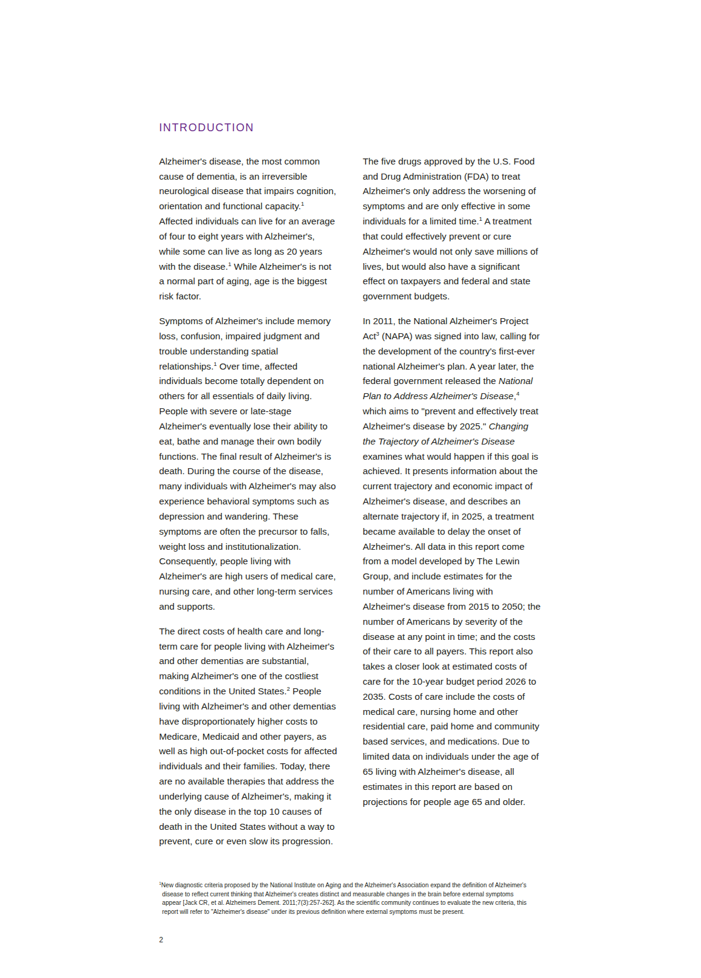Introduction
Alzheimer's disease, the most common cause of dementia, is an irreversible neurological disease that impairs cognition, orientation and functional capacity.1 Affected individuals can live for an average of four to eight years with Alzheimer's, while some can live as long as 20 years with the disease.1 While Alzheimer's is not a normal part of aging, age is the biggest risk factor.
Symptoms of Alzheimer's include memory loss, confusion, impaired judgment and trouble understanding spatial relationships.1 Over time, affected individuals become totally dependent on others for all essentials of daily living. People with severe or late-stage Alzheimer's eventually lose their ability to eat, bathe and manage their own bodily functions. The final result of Alzheimer's is death. During the course of the disease, many individuals with Alzheimer's may also experience behavioral symptoms such as depression and wandering. These symptoms are often the precursor to falls, weight loss and institutionalization. Consequently, people living with Alzheimer's are high users of medical care, nursing care, and other long-term services and supports.
The direct costs of health care and long-term care for people living with Alzheimer's and other dementias are substantial, making Alzheimer's one of the costliest conditions in the United States.2 People living with Alzheimer's and other dementias have disproportionately higher costs to Medicare, Medicaid and other payers, as well as high out-of-pocket costs for affected individuals and their families. Today, there are no available therapies that address the underlying cause of Alzheimer's, making it the only disease in the top 10 causes of death in the United States without a way to prevent, cure or even slow its progression.
The five drugs approved by the U.S. Food and Drug Administration (FDA) to treat Alzheimer's only address the worsening of symptoms and are only effective in some individuals for a limited time.1 A treatment that could effectively prevent or cure Alzheimer's would not only save millions of lives, but would also have a significant effect on taxpayers and federal and state government budgets.
In 2011, the National Alzheimer's Project Act3 (NAPA) was signed into law, calling for the development of the country's first-ever national Alzheimer's plan. A year later, the federal government released the National Plan to Address Alzheimer's Disease,4 which aims to "prevent and effectively treat Alzheimer's disease by 2025." Changing the Trajectory of Alzheimer's Disease examines what would happen if this goal is achieved. It presents information about the current trajectory and economic impact of Alzheimer's disease, and describes an alternate trajectory if, in 2025, a treatment became available to delay the onset of Alzheimer's. All data in this report come from a model developed by The Lewin Group, and include estimates for the number of Americans living with Alzheimer's disease from 2015 to 2050; the number of Americans by severity of the disease at any point in time; and the costs of their care to all payers. This report also takes a closer look at estimated costs of care for the 10-year budget period 2026 to 2035. Costs of care include the costs of medical care, nursing home and other residential care, paid home and community based services, and medications. Due to limited data on individuals under the age of 65 living with Alzheimer's disease, all estimates in this report are based on projections for people age 65 and older.
1New diagnostic criteria proposed by the National Institute on Aging and the Alzheimer's Association expand the definition of Alzheimer's disease to reflect current thinking that Alzheimer's creates distinct and measurable changes in the brain before external symptoms appear [Jack CR, et al. Alzheimers Dement. 2011;7(3):257-262]. As the scientific community continues to evaluate the new criteria, this report will refer to "Alzheimer's disease" under its previous definition where external symptoms must be present.
2